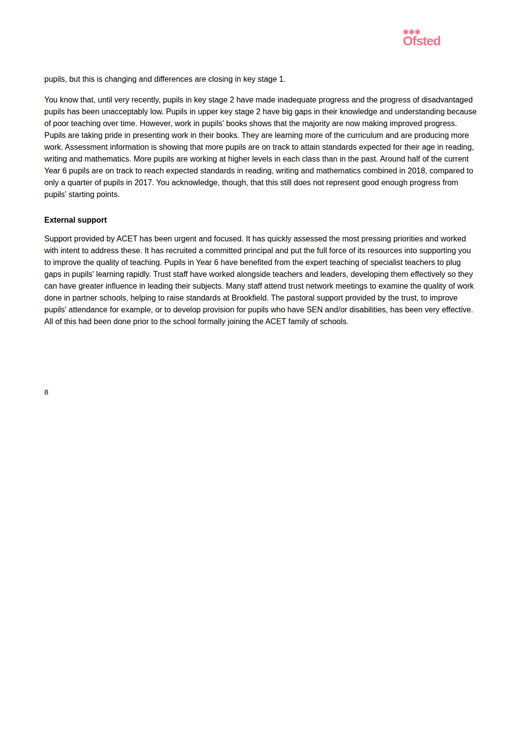✱✱✱ Ofsted
pupils, but this is changing and differences are closing in key stage 1.
You know that, until very recently, pupils in key stage 2 have made inadequate progress and the progress of disadvantaged pupils has been unacceptably low. Pupils in upper key stage 2 have big gaps in their knowledge and understanding because of poor teaching over time. However, work in pupils' books shows that the majority are now making improved progress. Pupils are taking pride in presenting work in their books. They are learning more of the curriculum and are producing more work. Assessment information is showing that more pupils are on track to attain standards expected for their age in reading, writing and mathematics. More pupils are working at higher levels in each class than in the past. Around half of the current Year 6 pupils are on track to reach expected standards in reading, writing and mathematics combined in 2018, compared to only a quarter of pupils in 2017. You acknowledge, though, that this still does not represent good enough progress from pupils' starting points.
External support
Support provided by ACET has been urgent and focused. It has quickly assessed the most pressing priorities and worked with intent to address these. It has recruited a committed principal and put the full force of its resources into supporting you to improve the quality of teaching. Pupils in Year 6 have benefited from the expert teaching of specialist teachers to plug gaps in pupils' learning rapidly. Trust staff have worked alongside teachers and leaders, developing them effectively so they can have greater influence in leading their subjects. Many staff attend trust network meetings to examine the quality of work done in partner schools, helping to raise standards at Brookfield. The pastoral support provided by the trust, to improve pupils' attendance for example, or to develop provision for pupils who have SEN and/or disabilities, has been very effective. All of this had been done prior to the school formally joining the ACET family of schools.
8